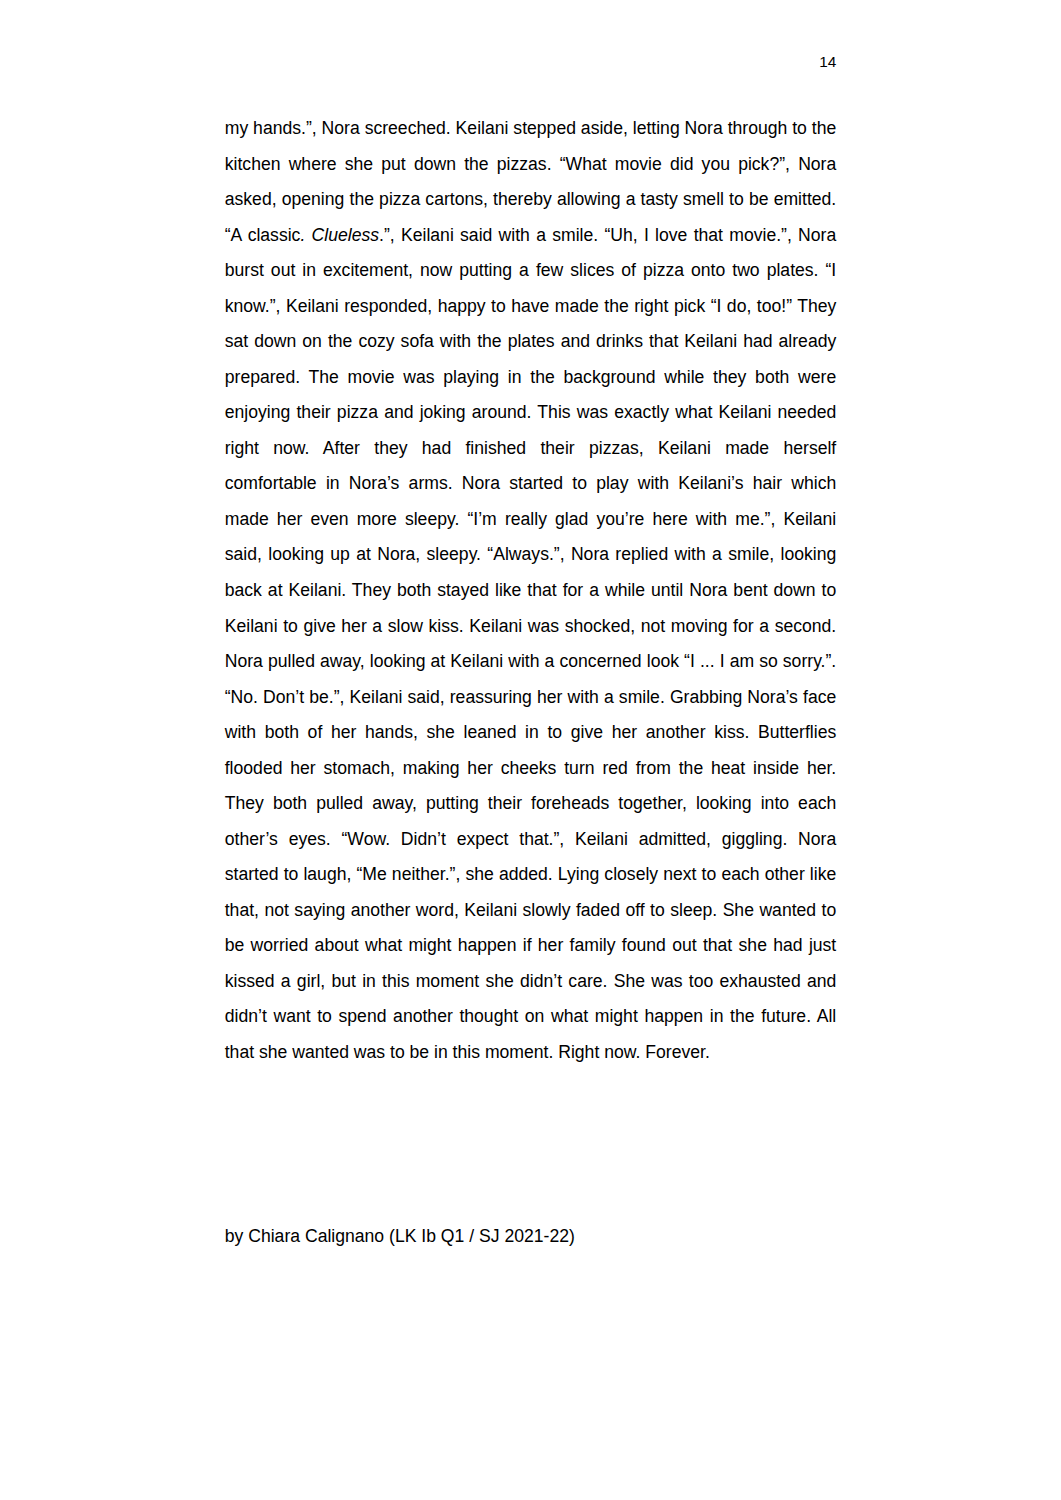14
my hands.”, Nora screeched. Keilani stepped aside, letting Nora through to the kitchen where she put down the pizzas. “What movie did you pick?”, Nora asked, opening the pizza cartons, thereby allowing a tasty smell to be emitted. “A classic. Clueless.”, Keilani said with a smile. “Uh, I love that movie.”, Nora burst out in excitement, now putting a few slices of pizza onto two plates. “I know.”, Keilani responded, happy to have made the right pick “I do, too!” They sat down on the cozy sofa with the plates and drinks that Keilani had already prepared. The movie was playing in the background while they both were enjoying their pizza and joking around. This was exactly what Keilani needed right now. After they had finished their pizzas, Keilani made herself comfortable in Nora’s arms. Nora started to play with Keilani’s hair which made her even more sleepy. “I’m really glad you’re here with me.”, Keilani said, looking up at Nora, sleepy. “Always.”, Nora replied with a smile, looking back at Keilani. They both stayed like that for a while until Nora bent down to Keilani to give her a slow kiss. Keilani was shocked, not moving for a second. Nora pulled away, looking at Keilani with a concerned look “I ... I am so sorry.”. “No. Don’t be.”, Keilani said, reassuring her with a smile. Grabbing Nora’s face with both of her hands, she leaned in to give her another kiss. Butterflies flooded her stomach, making her cheeks turn red from the heat inside her. They both pulled away, putting their foreheads together, looking into each other’s eyes. “Wow. Didn’t expect that.”, Keilani admitted, giggling. Nora started to laugh, “Me neither.”, she added. Lying closely next to each other like that, not saying another word, Keilani slowly faded off to sleep. She wanted to be worried about what might happen if her family found out that she had just kissed a girl, but in this moment she didn’t care. She was too exhausted and didn’t want to spend another thought on what might happen in the future. All that she wanted was to be in this moment. Right now. Forever.
by Chiara Calignano (LK Ib Q1 / SJ 2021-22)